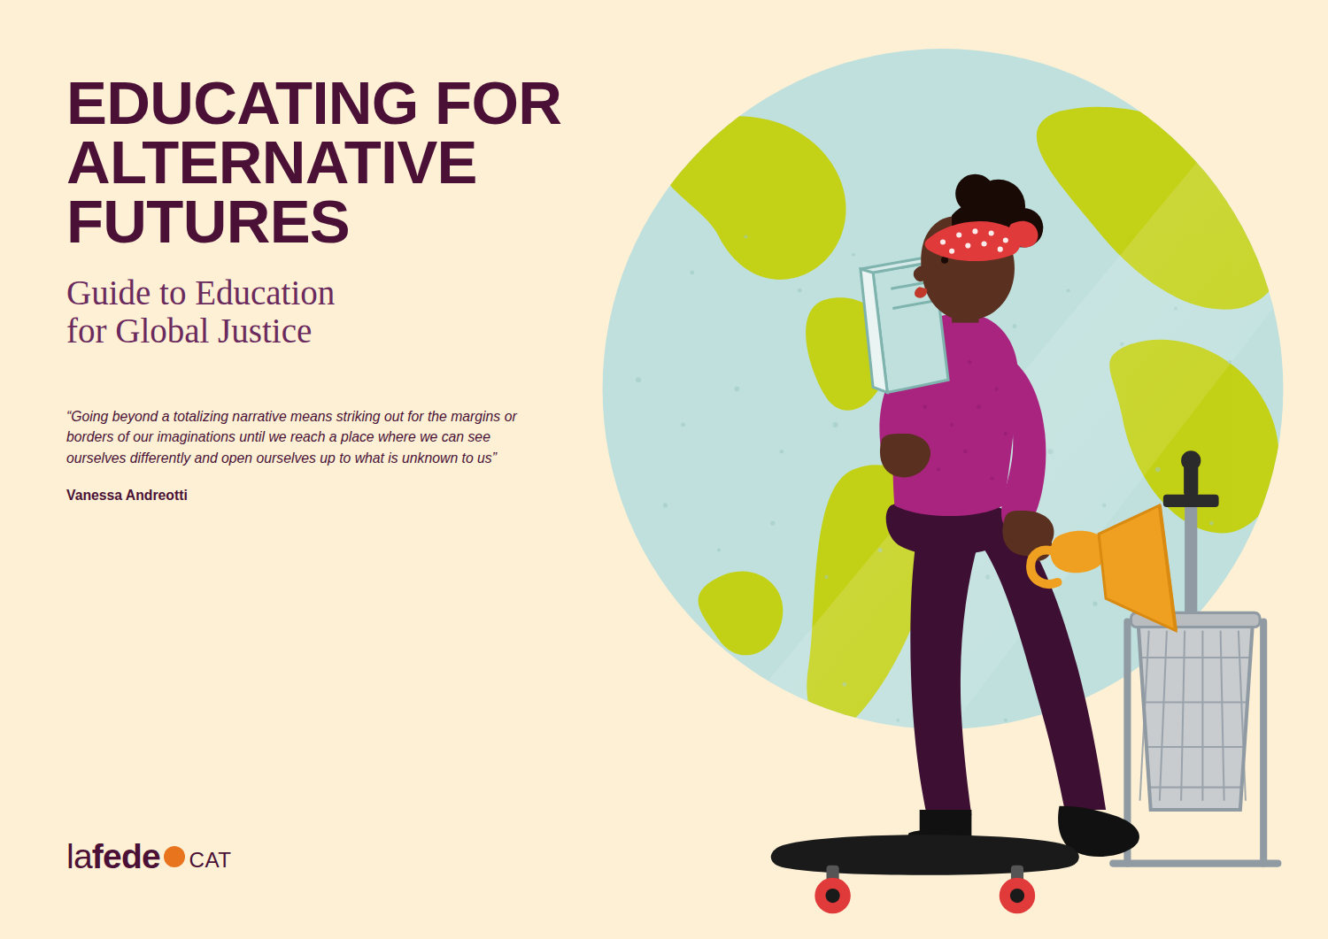Educating for
Alternative
Futures
Guide to Education
for Global Justice
“Going beyond a totalizing narrative means striking out for the margins or borders of our imaginations until we reach a place where we can see ourselves differently and open ourselves up to what is unknown to us”
Vanessa Andreotti
la fede CAT